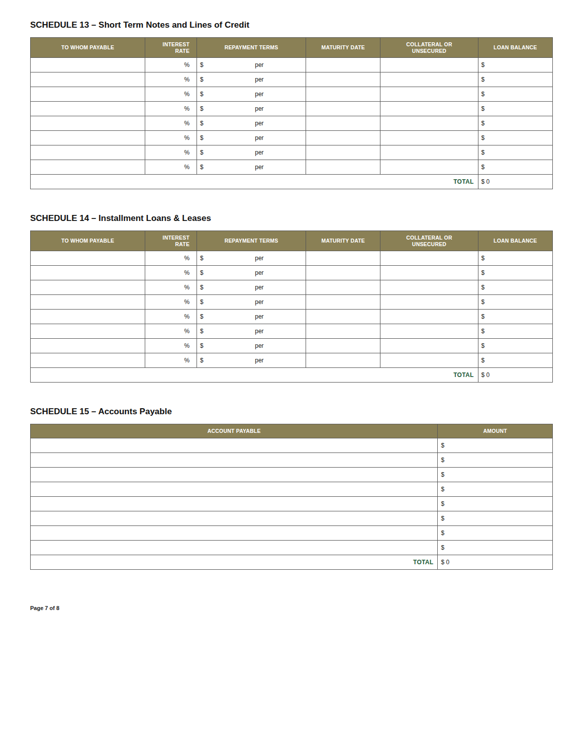SCHEDULE 13 – Short Term Notes and Lines of Credit
| TO WHOM PAYABLE | INTEREST RATE | REPAYMENT TERMS | MATURITY DATE | COLLATERAL OR UNSECURED | LOAN BALANCE |
| --- | --- | --- | --- | --- | --- |
| | % | $ per | | | $ |
| | % | $ per | | | $ |
| | % | $ per | | | $ |
| | % | $ per | | | $ |
| | % | $ per | | | $ |
| | % | $ per | | | $ |
| | % | $ per | | | $ |
| | % | $ per | | | $ |
| TOTAL | $ 0 |
SCHEDULE 14 – Installment Loans & Leases
| TO WHOM PAYABLE | INTEREST RATE | REPAYMENT TERMS | MATURITY DATE | COLLATERAL OR UNSECURED | LOAN BALANCE |
| --- | --- | --- | --- | --- | --- |
| | % | $ per | | | $ |
| | % | $ per | | | $ |
| | % | $ per | | | $ |
| | % | $ per | | | $ |
| | % | $ per | | | $ |
| | % | $ per | | | $ |
| | % | $ per | | | $ |
| | % | $ per | | | $ |
| TOTAL | $ 0 |
SCHEDULE 15 – Accounts Payable
| ACCOUNT PAYABLE | AMOUNT |
| --- | --- |
| | $ |
| | $ |
| | $ |
| | $ |
| | $ |
| | $ |
| | $ |
| | $ |
| TOTAL | $ 0 |
Page 7 of 8